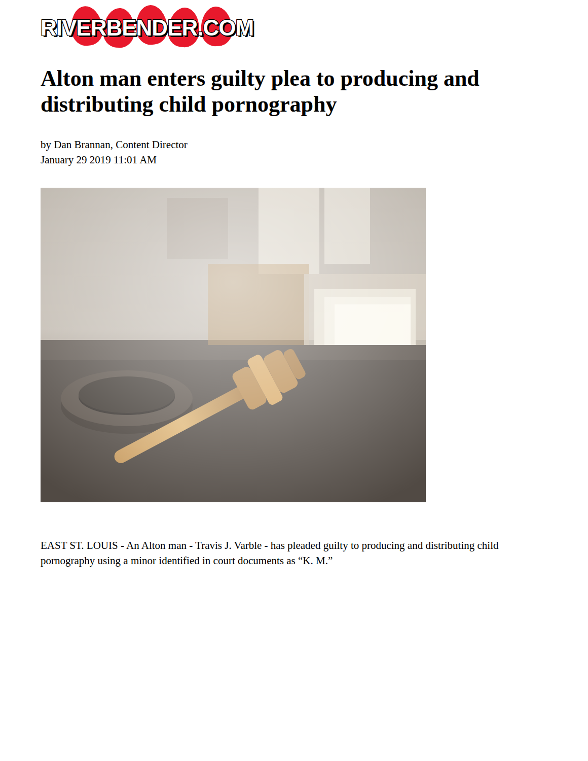RIVERBENDER.COM
Alton man enters guilty plea to producing and distributing child pornography
by Dan Brannan, Content Director
January 29 2019 11:01 AM
EAST ST. LOUIS - An Alton man - Travis J. Varble - has pleaded guilty to producing and distributing child pornography using a minor identified in court documents as “K. M.”